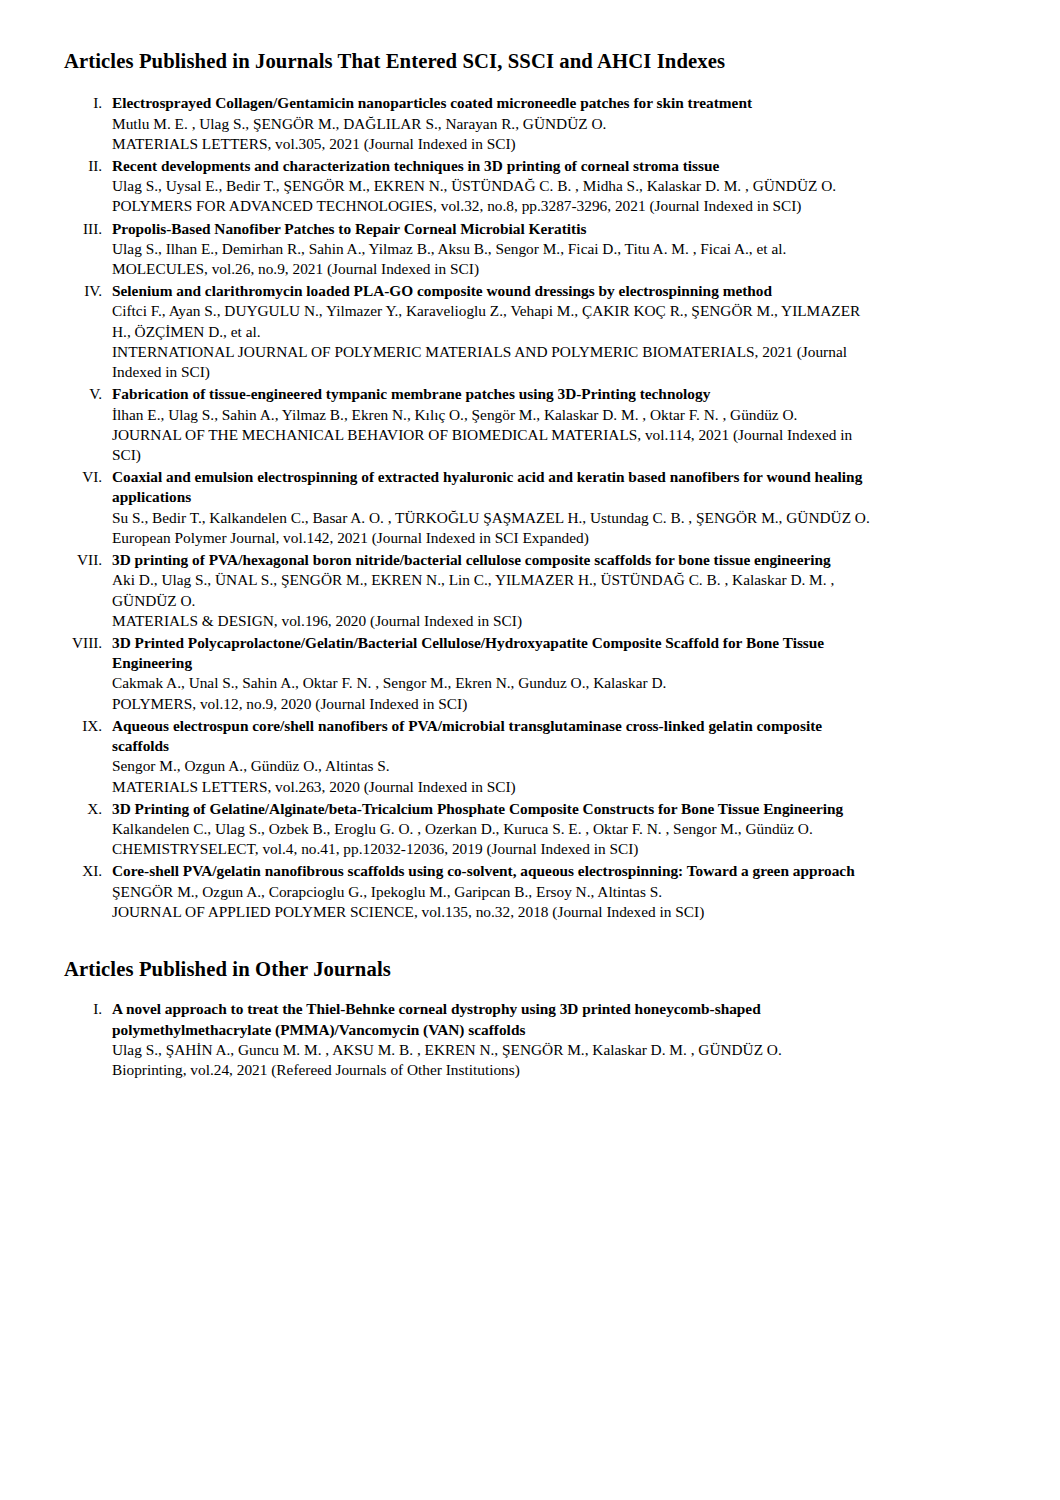Articles Published in Journals That Entered SCI, SSCI and AHCI Indexes
Electrosprayed Collagen/Gentamicin nanoparticles coated microneedle patches for skin treatment
Mutlu M. E. , Ulag S., ŞENGÖR M., DAĞLILAR S., Narayan R., GÜNDÜZ O.
MATERIALS LETTERS, vol.305, 2021 (Journal Indexed in SCI)
Recent developments and characterization techniques in 3D printing of corneal stroma tissue
Ulag S., Uysal E., Bedir T., ŞENGÖR M., EKREN N., ÜSTÜNDAĞ C. B. , Midha S., Kalaskar D. M. , GÜNDÜZ O.
POLYMERS FOR ADVANCED TECHNOLOGIES, vol.32, no.8, pp.3287-3296, 2021 (Journal Indexed in SCI)
Propolis-Based Nanofiber Patches to Repair Corneal Microbial Keratitis
Ulag S., Ilhan E., Demirhan R., Sahin A., Yilmaz B., Aksu B., Sengor M., Ficai D., Titu A. M. , Ficai A., et al.
MOLECULES, vol.26, no.9, 2021 (Journal Indexed in SCI)
Selenium and clarithromycin loaded PLA-GO composite wound dressings by electrospinning method
Ciftci F., Ayan S., DUYGULU N., Yilmazer Y., Karavelioglu Z., Vehapi M., ÇAKIR KOÇ R., ŞENGÖR M., YILMAZER H., ÖZÇİMEN D., et al.
INTERNATIONAL JOURNAL OF POLYMERIC MATERIALS AND POLYMERIC BIOMATERIALS, 2021 (Journal Indexed in SCI)
Fabrication of tissue-engineered tympanic membrane patches using 3D-Printing technology
İlhan E., Ulag S., Sahin A., Yilmaz B., Ekren N., Kılıç O., Şengör M., Kalaskar D. M. , Oktar F. N. , Gündüz O.
JOURNAL OF THE MECHANICAL BEHAVIOR OF BIOMEDICAL MATERIALS, vol.114, 2021 (Journal Indexed in SCI)
Coaxial and emulsion electrospinning of extracted hyaluronic acid and keratin based nanofibers for wound healing applications
Su S., Bedir T., Kalkandelen C., Basar A. O. , TÜRKOĞLU ŞAŞMAZEL H., Ustundag C. B. , ŞENGÖR M., GÜNDÜZ O.
European Polymer Journal, vol.142, 2021 (Journal Indexed in SCI Expanded)
3D printing of PVA/hexagonal boron nitride/bacterial cellulose composite scaffolds for bone tissue engineering
Aki D., Ulag S., ÜNAL S., ŞENGÖR M., EKREN N., Lin C., YILMAZER H., ÜSTÜNDAĞ C. B. , Kalaskar D. M. , GÜNDÜZ O.
MATERIALS & DESIGN, vol.196, 2020 (Journal Indexed in SCI)
3D Printed Polycaprolactone/Gelatin/Bacterial Cellulose/Hydroxyapatite Composite Scaffold for Bone Tissue Engineering
Cakmak A., Unal S., Sahin A., Oktar F. N. , Sengor M., Ekren N., Gunduz O., Kalaskar D.
POLYMERS, vol.12, no.9, 2020 (Journal Indexed in SCI)
Aqueous electrospun core/shell nanofibers of PVA/microbial transglutaminase cross-linked gelatin composite scaffolds
Sengor M., Ozgun A., Gündüz O., Altintas S.
MATERIALS LETTERS, vol.263, 2020 (Journal Indexed in SCI)
3D Printing of Gelatine/Alginate/beta-Tricalcium Phosphate Composite Constructs for Bone Tissue Engineering
Kalkandelen C., Ulag S., Ozbek B., Eroglu G. O. , Ozerkan D., Kuruca S. E. , Oktar F. N. , Sengor M., Gündüz O.
CHEMISTRYSELECT, vol.4, no.41, pp.12032-12036, 2019 (Journal Indexed in SCI)
Core-shell PVA/gelatin nanofibrous scaffolds using co-solvent, aqueous electrospinning: Toward a green approach
ŞENGÖR M., Ozgun A., Corapcioglu G., Ipekoglu M., Garipcan B., Ersoy N., Altintas S.
JOURNAL OF APPLIED POLYMER SCIENCE, vol.135, no.32, 2018 (Journal Indexed in SCI)
Articles Published in Other Journals
A novel approach to treat the Thiel-Behnke corneal dystrophy using 3D printed honeycomb-shaped polymethylmethacrylate (PMMA)/Vancomycin (VAN) scaffolds
Ulag S., ŞAHİN A., Guncu M. M. , AKSU M. B. , EKREN N., ŞENGÖR M., Kalaskar D. M. , GÜNDÜZ O.
Bioprinting, vol.24, 2021 (Refereed Journals of Other Institutions)